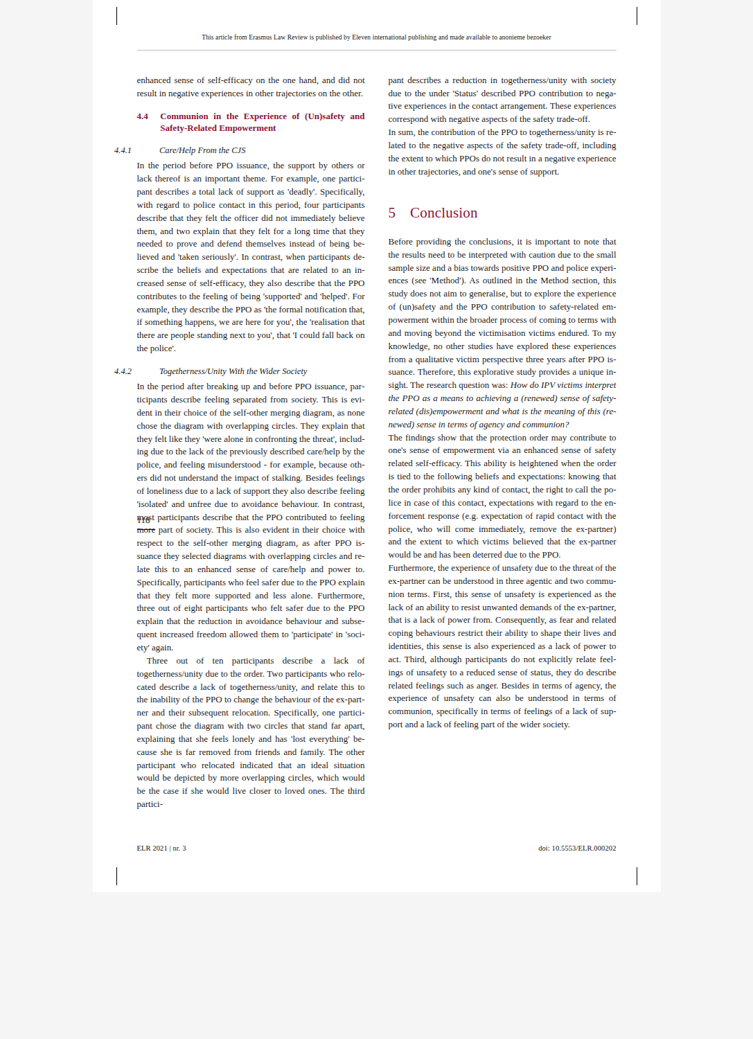This article from Erasmus Law Review is published by Eleven international publishing and made available to anonieme bezoeker
enhanced sense of self-efficacy on the one hand, and did not result in negative experiences in other trajectories on the other.
4.4 Communion in the Experience of (Un)safety and Safety-Related Empowerment
4.4.1 Care/Help From the CJS
In the period before PPO issuance, the support by others or lack thereof is an important theme. For example, one participant describes a total lack of support as 'deadly'. Specifically, with regard to police contact in this period, four participants describe that they felt the officer did not immediately believe them, and two explain that they felt for a long time that they needed to prove and defend themselves instead of being believed and 'taken seriously'. In contrast, when participants describe the beliefs and expectations that are related to an increased sense of self-efficacy, they also describe that the PPO contributes to the feeling of being 'supported' and 'helped'. For example, they describe the PPO as 'the formal notification that, if something happens, we are here for you', the 'realisation that there are people standing next to you', that 'I could fall back on the police'.
4.4.2 Togetherness/Unity With the Wider Society
In the period after breaking up and before PPO issuance, participants describe feeling separated from society. This is evident in their choice of the self-other merging diagram, as none chose the diagram with overlapping circles. They explain that they felt like they 'were alone in confronting the threat', including due to the lack of the previously described care/help by the police, and feeling misunderstood - for example, because others did not understand the impact of stalking. Besides feelings of loneliness due to a lack of support they also describe feeling 'isolated' and unfree due to avoidance behaviour. In contrast, most participants describe that the PPO contributed to feeling more part of society. This is also evident in their choice with respect to the self-other merging diagram, as after PPO issuance they selected diagrams with overlapping circles and relate this to an enhanced sense of care/help and power to. Specifically, participants who feel safer due to the PPO explain that they felt more supported and less alone. Furthermore, three out of eight participants who felt safer due to the PPO explain that the reduction in avoidance behaviour and subsequent increased freedom allowed them to 'participate' in 'society' again.
Three out of ten participants describe a lack of togetherness/unity due to the order. Two participants who relocated describe a lack of togetherness/unity, and relate this to the inability of the PPO to change the behaviour of the ex-partner and their subsequent relocation. Specifically, one participant chose the diagram with two circles that stand far apart, explaining that she feels lonely and has 'lost everything' because she is far removed from friends and family. The other participant who relocated indicated that an ideal situation would be depicted by more overlapping circles, which would be the case if she would live closer to loved ones. The third partici-
pant describes a reduction in togetherness/unity with society due to the under 'Status' described PPO contribution to negative experiences in the contact arrangement. These experiences correspond with negative aspects of the safety trade-off.
In sum, the contribution of the PPO to togetherness/unity is related to the negative aspects of the safety trade-off, including the extent to which PPOs do not result in a negative experience in other trajectories, and one's sense of support.
5 Conclusion
Before providing the conclusions, it is important to note that the results need to be interpreted with caution due to the small sample size and a bias towards positive PPO and police experiences (see 'Method'). As outlined in the Method section, this study does not aim to generalise, but to explore the experience of (un)safety and the PPO contribution to safety-related empowerment within the broader process of coming to terms with and moving beyond the victimisation victims endured. To my knowledge, no other studies have explored these experiences from a qualitative victim perspective three years after PPO issuance. Therefore, this explorative study provides a unique insight. The research question was: How do IPV victims interpret the PPO as a means to achieving a (renewed) sense of safety-related (dis)empowerment and what is the meaning of this (renewed) sense in terms of agency and communion?
The findings show that the protection order may contribute to one's sense of empowerment via an enhanced sense of safety related self-efficacy. This ability is heightened when the order is tied to the following beliefs and expectations: knowing that the order prohibits any kind of contact, the right to call the police in case of this contact, expectations with regard to the enforcement response (e.g. expectation of rapid contact with the police, who will come immediately, remove the ex-partner) and the extent to which victims believed that the ex-partner would be and has been deterred due to the PPO.
Furthermore, the experience of unsafety due to the threat of the ex-partner can be understood in three agentic and two communion terms. First, this sense of unsafety is experienced as the lack of an ability to resist unwanted demands of the ex-partner, that is a lack of power from. Consequently, as fear and related coping behaviours restrict their ability to shape their lives and identities, this sense is also experienced as a lack of power to act. Third, although participants do not explicitly relate feelings of unsafety to a reduced sense of status, they do describe related feelings such as anger. Besides in terms of agency, the experience of unsafety can also be understood in terms of communion, specifically in terms of feelings of a lack of support and a lack of feeling part of the wider society.
118
ELR 2021 | nr. 3
doi: 10.5553/ELR.000202